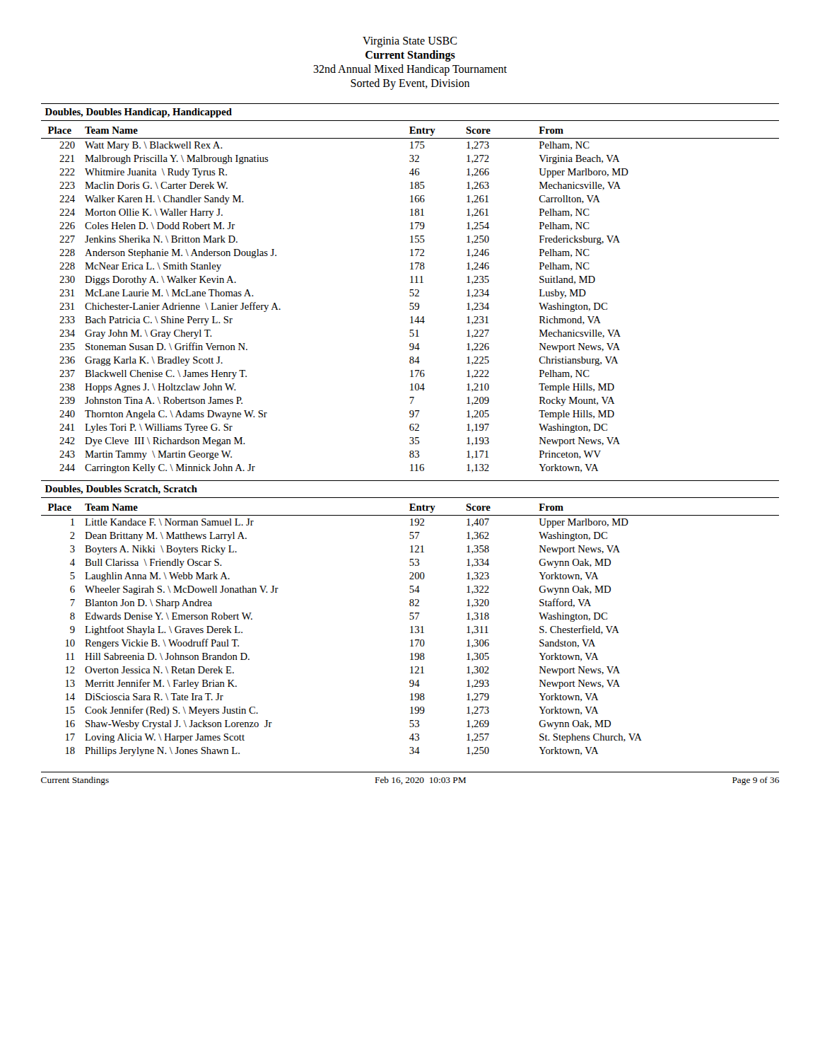Virginia State USBC
Current Standings
32nd Annual Mixed Handicap Tournament
Sorted By Event, Division
Doubles, Doubles Handicap, Handicapped
| Place | Team Name | Entry | Score | From |
| --- | --- | --- | --- | --- |
| 220 | Watt Mary B. \ Blackwell Rex A. | 175 | 1,273 | Pelham, NC |
| 221 | Malbrough Priscilla Y. \ Malbrough Ignatius | 32 | 1,272 | Virginia Beach, VA |
| 222 | Whitmire Juanita \ Rudy Tyrus R. | 46 | 1,266 | Upper Marlboro, MD |
| 223 | Maclin Doris G. \ Carter Derek W. | 185 | 1,263 | Mechanicsville, VA |
| 224 | Walker Karen H. \ Chandler Sandy M. | 166 | 1,261 | Carrollton, VA |
| 224 | Morton Ollie K. \ Waller Harry J. | 181 | 1,261 | Pelham, NC |
| 226 | Coles Helen D. \ Dodd Robert M. Jr | 179 | 1,254 | Pelham, NC |
| 227 | Jenkins Sherika N. \ Britton Mark D. | 155 | 1,250 | Fredericksburg, VA |
| 228 | Anderson Stephanie M. \ Anderson Douglas J. | 172 | 1,246 | Pelham, NC |
| 228 | McNear Erica L. \ Smith Stanley | 178 | 1,246 | Pelham, NC |
| 230 | Diggs Dorothy A. \ Walker Kevin A. | 111 | 1,235 | Suitland, MD |
| 231 | McLane Laurie M. \ McLane Thomas A. | 52 | 1,234 | Lusby, MD |
| 231 | Chichester-Lanier Adrienne \ Lanier Jeffery A. | 59 | 1,234 | Washington, DC |
| 233 | Bach Patricia C. \ Shine Perry L. Sr | 144 | 1,231 | Richmond, VA |
| 234 | Gray John M. \ Gray Cheryl T. | 51 | 1,227 | Mechanicsville, VA |
| 235 | Stoneman Susan D. \ Griffin Vernon N. | 94 | 1,226 | Newport News, VA |
| 236 | Gragg Karla K. \ Bradley Scott J. | 84 | 1,225 | Christiansburg, VA |
| 237 | Blackwell Chenise C. \ James Henry T. | 176 | 1,222 | Pelham, NC |
| 238 | Hopps Agnes J. \ Holtzclaw John W. | 104 | 1,210 | Temple Hills, MD |
| 239 | Johnston Tina A. \ Robertson James P. | 7 | 1,209 | Rocky Mount, VA |
| 240 | Thornton Angela C. \ Adams Dwayne W. Sr | 97 | 1,205 | Temple Hills, MD |
| 241 | Lyles Tori P. \ Williams Tyree G. Sr | 62 | 1,197 | Washington, DC |
| 242 | Dye Cleve III \ Richardson Megan M. | 35 | 1,193 | Newport News, VA |
| 243 | Martin Tammy \ Martin George W. | 83 | 1,171 | Princeton, WV |
| 244 | Carrington Kelly C. \ Minnick John A. Jr | 116 | 1,132 | Yorktown, VA |
Doubles, Doubles Scratch, Scratch
| Place | Team Name | Entry | Score | From |
| --- | --- | --- | --- | --- |
| 1 | Little Kandace F. \ Norman Samuel L. Jr | 192 | 1,407 | Upper Marlboro, MD |
| 2 | Dean Brittany M. \ Matthews Larryl A. | 57 | 1,362 | Washington, DC |
| 3 | Boyters A. Nikki \ Boyters Ricky L. | 121 | 1,358 | Newport News, VA |
| 4 | Bull Clarissa \ Friendly Oscar S. | 53 | 1,334 | Gwynn Oak, MD |
| 5 | Laughlin Anna M. \ Webb Mark A. | 200 | 1,323 | Yorktown, VA |
| 6 | Wheeler Sagirah S. \ McDowell Jonathan V. Jr | 54 | 1,322 | Gwynn Oak, MD |
| 7 | Blanton Jon D. \ Sharp Andrea | 82 | 1,320 | Stafford, VA |
| 8 | Edwards Denise Y. \ Emerson Robert W. | 57 | 1,318 | Washington, DC |
| 9 | Lightfoot Shayla L. \ Graves Derek L. | 131 | 1,311 | S. Chesterfield, VA |
| 10 | Rengers Vickie B. \ Woodruff Paul T. | 170 | 1,306 | Sandston, VA |
| 11 | Hill Sabreenia D. \ Johnson Brandon D. | 198 | 1,305 | Yorktown, VA |
| 12 | Overton Jessica N. \ Retan Derek E. | 121 | 1,302 | Newport News, VA |
| 13 | Merritt Jennifer M. \ Farley Brian K. | 94 | 1,293 | Newport News, VA |
| 14 | DiScioscia Sara R. \ Tate Ira T. Jr | 198 | 1,279 | Yorktown, VA |
| 15 | Cook Jennifer (Red) S. \ Meyers Justin C. | 199 | 1,273 | Yorktown, VA |
| 16 | Shaw-Wesby Crystal J. \ Jackson Lorenzo Jr | 53 | 1,269 | Gwynn Oak, MD |
| 17 | Loving Alicia W. \ Harper James Scott | 43 | 1,257 | St. Stephens Church, VA |
| 18 | Phillips Jerylyne N. \ Jones Shawn L. | 34 | 1,250 | Yorktown, VA |
Current Standings
Feb 16, 2020 10:03 PM
Page 9 of 36